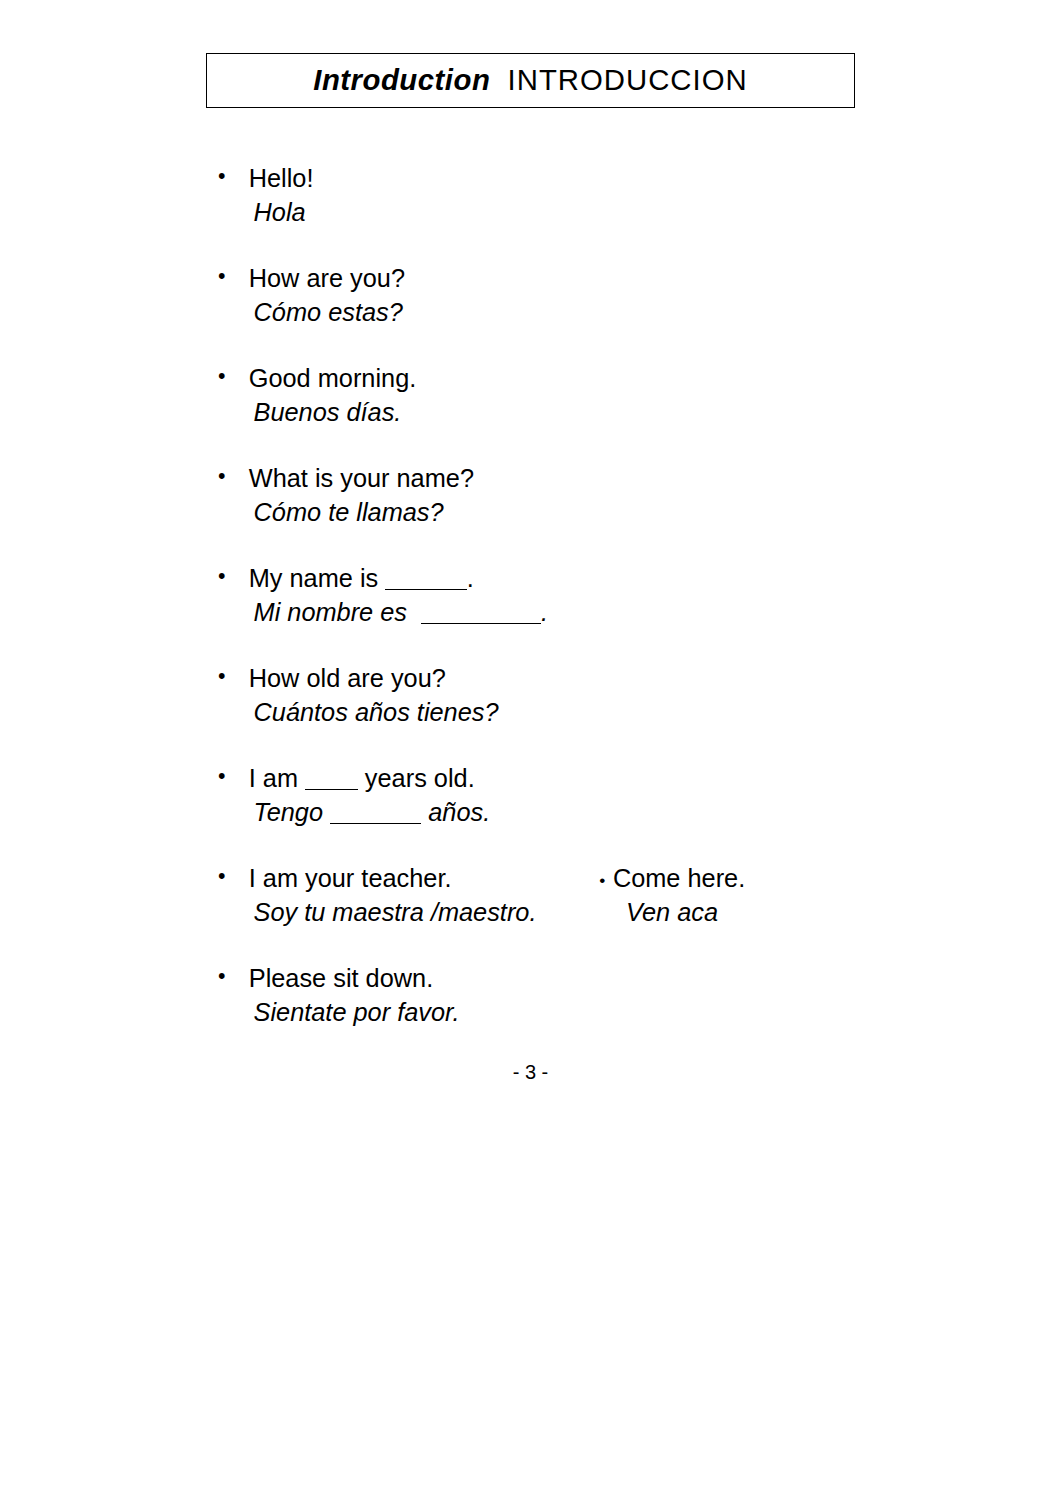Introduction INTRODUCCION
Hello! Hola
How are you? Cómo estas?
Good morning. Buenos días.
What is your name? Cómo te llamas?
My name is . Mi nombre es .
How old are you? Cuántos años tienes?
I am years old. Tengo años.
I am your teacher. Soy tu maestra /maestro.
•Come here. Ven aca
Please sit down. Sientate por favor.
- 3 -